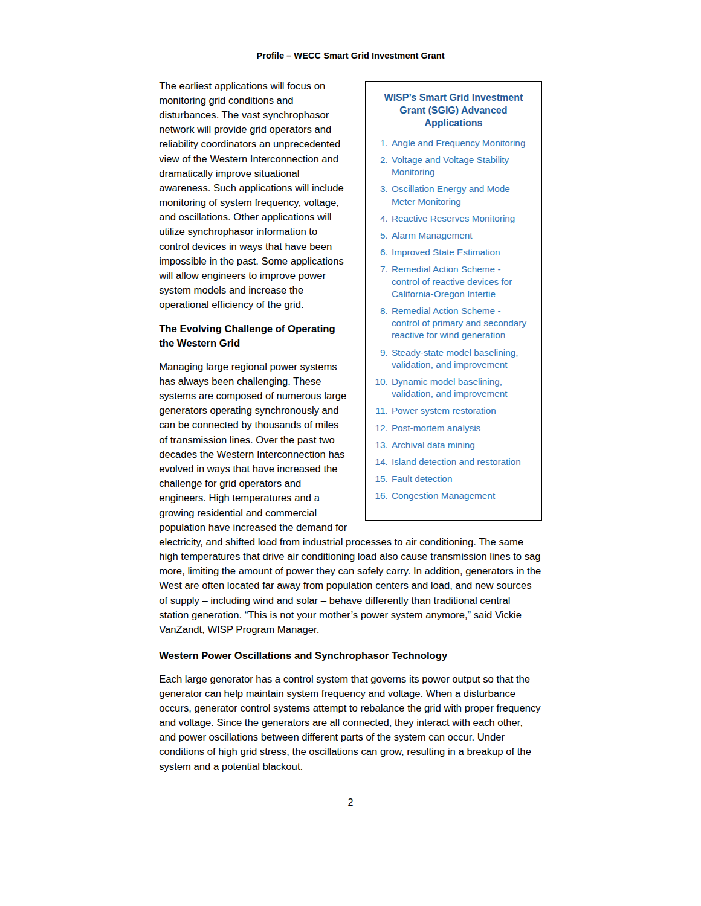Profile – WECC Smart Grid Investment Grant
WISP’s Smart Grid Investment Grant (SGIG) Advanced Applications
Angle and Frequency Monitoring
Voltage and Voltage Stability Monitoring
Oscillation Energy and Mode Meter Monitoring
Reactive Reserves Monitoring
Alarm Management
Improved State Estimation
Remedial Action Scheme - control of reactive devices for California-Oregon Intertie
Remedial Action Scheme - control of primary and secondary reactive for wind generation
Steady-state model baselining, validation, and improvement
Dynamic model baselining, validation, and improvement
Power system restoration
Post-mortem analysis
Archival data mining
Island detection and restoration
Fault detection
Congestion Management
The earliest applications will focus on monitoring grid conditions and disturbances. The vast synchrophasor network will provide grid operators and reliability coordinators an unprecedented view of the Western Interconnection and dramatically improve situational awareness. Such applications will include monitoring of system frequency, voltage, and oscillations. Other applications will utilize synchrophasor information to control devices in ways that have been impossible in the past. Some applications will allow engineers to improve power system models and increase the operational efficiency of the grid.
The Evolving Challenge of Operating the Western Grid
Managing large regional power systems has always been challenging. These systems are composed of numerous large generators operating synchronously and can be connected by thousands of miles of transmission lines. Over the past two decades the Western Interconnection has evolved in ways that have increased the challenge for grid operators and engineers. High temperatures and a growing residential and commercial population have increased the demand for electricity, and shifted load from industrial processes to air conditioning. The same high temperatures that drive air conditioning load also cause transmission lines to sag more, limiting the amount of power they can safely carry. In addition, generators in the West are often located far away from population centers and load, and new sources of supply – including wind and solar – behave differently than traditional central station generation. “This is not your mother’s power system anymore,” said Vickie VanZandt, WISP Program Manager.
Western Power Oscillations and Synchrophasor Technology
Each large generator has a control system that governs its power output so that the generator can help maintain system frequency and voltage. When a disturbance occurs, generator control systems attempt to rebalance the grid with proper frequency and voltage. Since the generators are all connected, they interact with each other, and power oscillations between different parts of the system can occur. Under conditions of high grid stress, the oscillations can grow, resulting in a breakup of the system and a potential blackout.
2